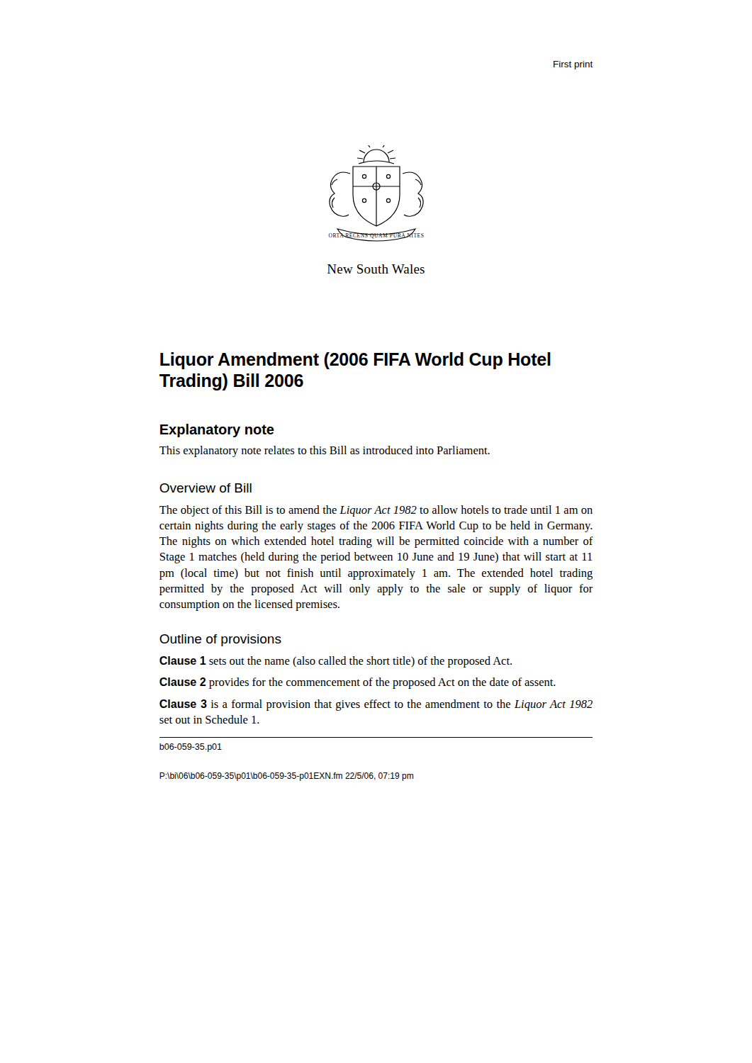First print
New South Wales coat of arms ORTA RECENS QUAM PURA NITES
New South Wales
Liquor Amendment (2006 FIFA World Cup Hotel Trading) Bill 2006
Explanatory note
This explanatory note relates to this Bill as introduced into Parliament.
Overview of Bill
The object of this Bill is to amend the Liquor Act 1982 to allow hotels to trade until 1 am on certain nights during the early stages of the 2006 FIFA World Cup to be held in Germany. The nights on which extended hotel trading will be permitted coincide with a number of Stage 1 matches (held during the period between 10 June and 19 June) that will start at 11 pm (local time) but not finish until approximately 1 am. The extended hotel trading permitted by the proposed Act will only apply to the sale or supply of liquor for consumption on the licensed premises.
Outline of provisions
Clause 1 sets out the name (also called the short title) of the proposed Act.
Clause 2 provides for the commencement of the proposed Act on the date of assent.
Clause 3 is a formal provision that gives effect to the amendment to the Liquor Act 1982 set out in Schedule 1.
b06-059-35.p01
P:\bi\06\b06-059-35\p01\b06-059-35-p01EXN.fm 22/5/06, 07:19 pm